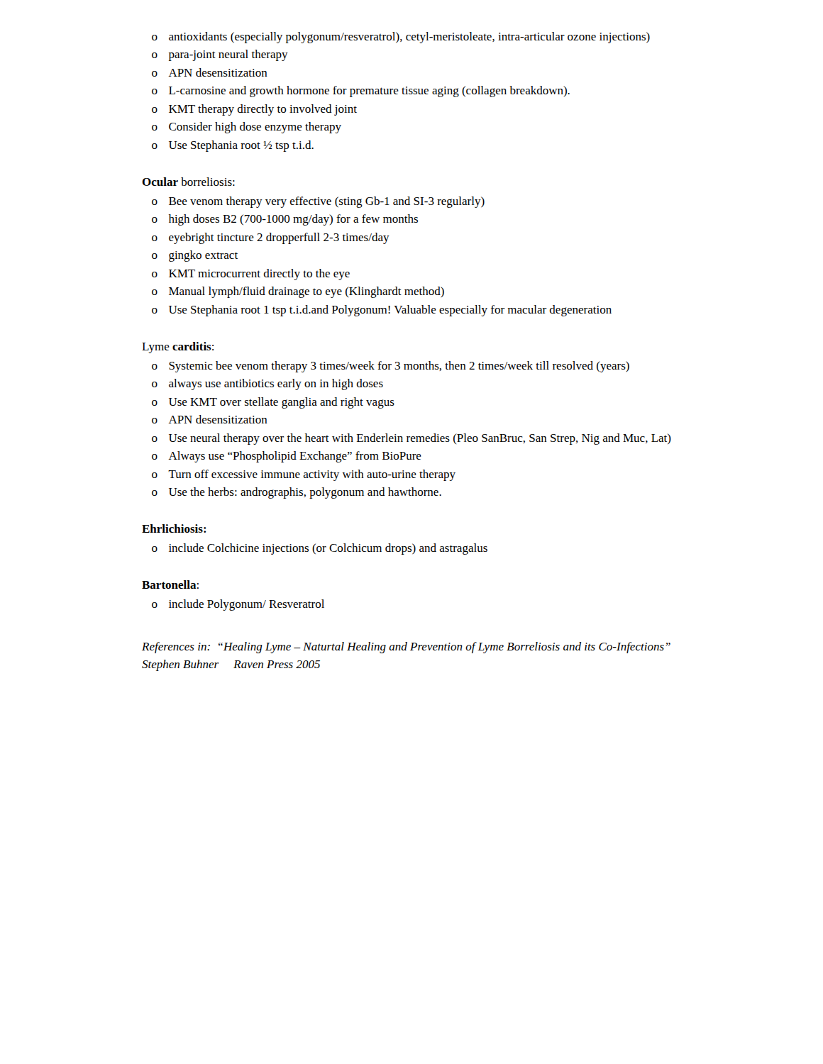antioxidants (especially polygonum/resveratrol), cetyl-meristoleate, intra-articular ozone injections)
para-joint neural therapy
APN desensitization
L-carnosine and growth hormone for premature tissue aging (collagen breakdown).
KMT therapy directly to involved joint
Consider high dose enzyme therapy
Use Stephania root ½ tsp t.i.d.
Ocular borreliosis:
Bee venom therapy very effective (sting Gb-1 and SI-3 regularly)
high doses B2 (700-1000 mg/day) for a few months
eyebright tincture 2 dropperfull 2-3 times/day
gingko extract
KMT microcurrent directly to the eye
Manual lymph/fluid drainage to eye (Klinghardt method)
Use Stephania root 1 tsp t.i.d.and Polygonum! Valuable especially for macular degeneration
Lyme carditis:
Systemic bee venom therapy 3 times/week for 3 months, then 2 times/week till resolved (years)
always use antibiotics early on in high doses
Use KMT over stellate ganglia and right vagus
APN desensitization
Use neural therapy over the heart with Enderlein remedies (Pleo SanBruc, San Strep, Nig and Muc, Lat)
Always use “Phospholipid Exchange” from BioPure
Turn off excessive immune activity with auto-urine therapy
Use the herbs: andrographis, polygonum and hawthorne.
Ehrlichiosis:
include Colchicine injections (or Colchicum drops) and astragalus
Bartonella:
include Polygonum/ Resveratrol
References in: “Healing Lyme – Naturtal Healing and Prevention of Lyme Borreliosis and its Co-Infections” Stephen Buhner Raven Press 2005